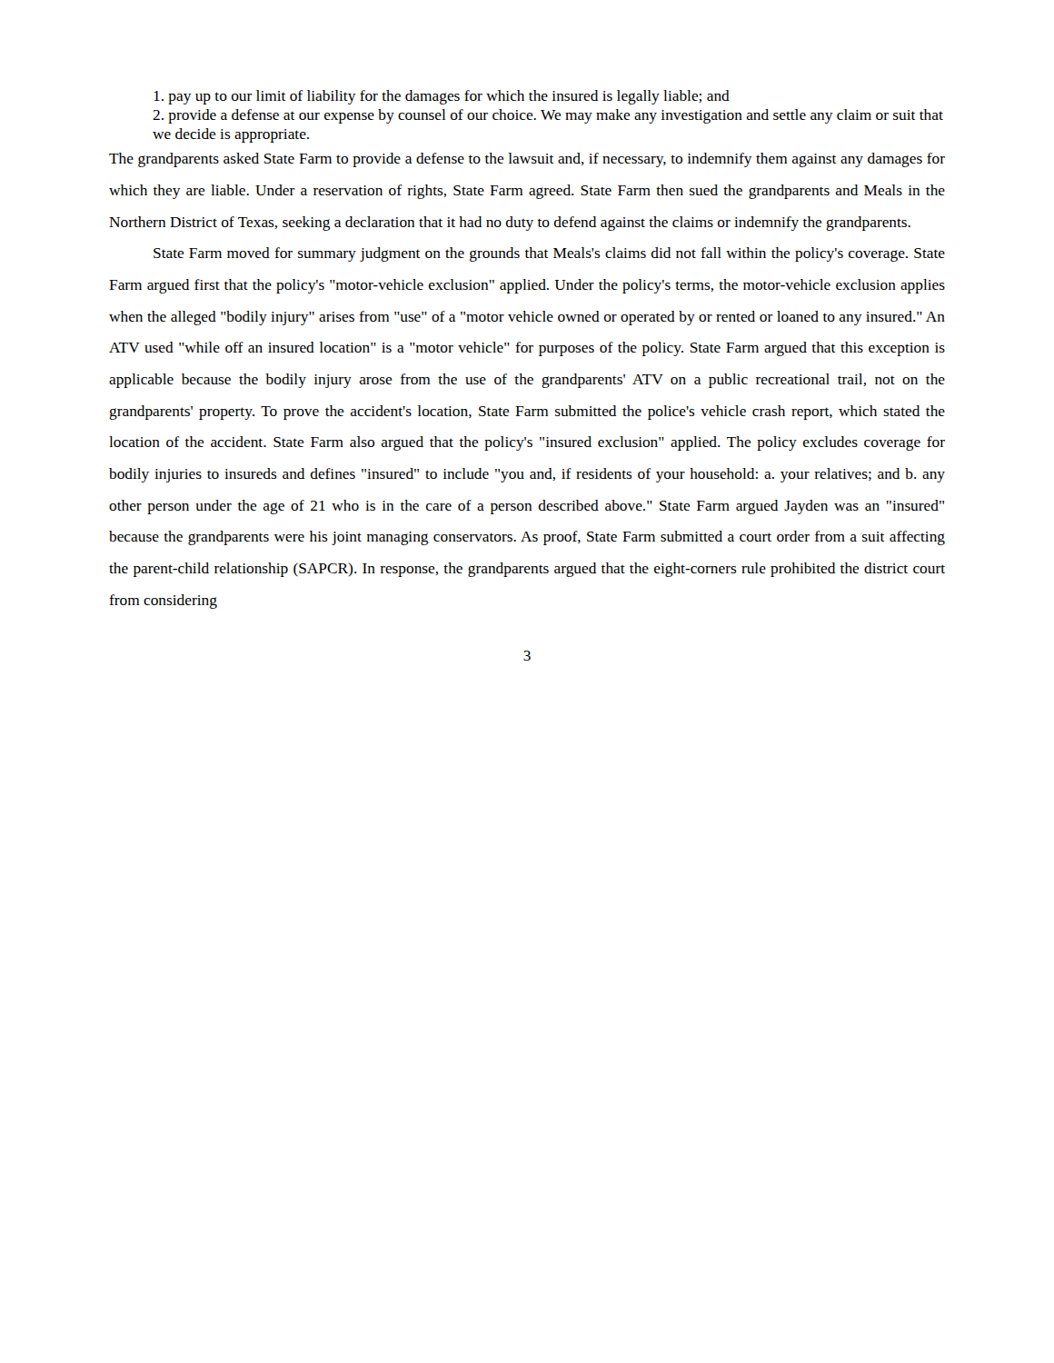1. pay up to our limit of liability for the damages for which the insured is legally liable; and
2. provide a defense at our expense by counsel of our choice. We may make any investigation and settle any claim or suit that we decide is appropriate.
The grandparents asked State Farm to provide a defense to the lawsuit and, if necessary, to indemnify them against any damages for which they are liable. Under a reservation of rights, State Farm agreed. State Farm then sued the grandparents and Meals in the Northern District of Texas, seeking a declaration that it had no duty to defend against the claims or indemnify the grandparents.
State Farm moved for summary judgment on the grounds that Meals's claims did not fall within the policy's coverage. State Farm argued first that the policy's "motor-vehicle exclusion" applied. Under the policy's terms, the motor-vehicle exclusion applies when the alleged "bodily injury" arises from "use" of a "motor vehicle owned or operated by or rented or loaned to any insured." An ATV used "while off an insured location" is a "motor vehicle" for purposes of the policy. State Farm argued that this exception is applicable because the bodily injury arose from the use of the grandparents' ATV on a public recreational trail, not on the grandparents' property. To prove the accident's location, State Farm submitted the police's vehicle crash report, which stated the location of the accident. State Farm also argued that the policy's "insured exclusion" applied. The policy excludes coverage for bodily injuries to insureds and defines "insured" to include "you and, if residents of your household: a. your relatives; and b. any other person under the age of 21 who is in the care of a person described above." State Farm argued Jayden was an "insured" because the grandparents were his joint managing conservators. As proof, State Farm submitted a court order from a suit affecting the parent-child relationship (SAPCR). In response, the grandparents argued that the eight-corners rule prohibited the district court from considering
3